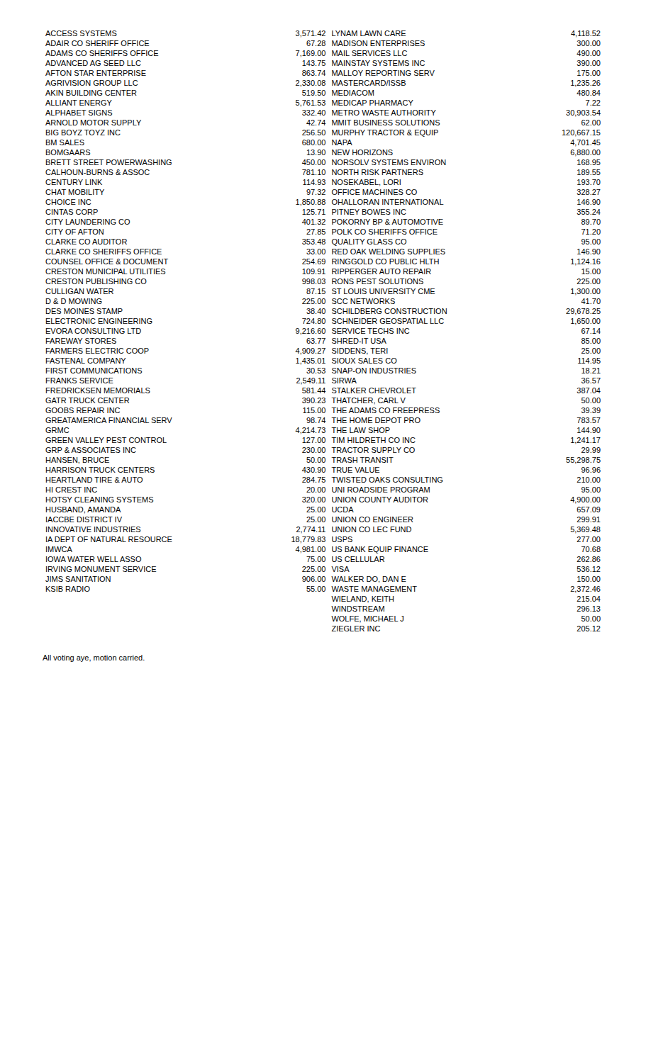| ACCESS SYSTEMS | 3,571.42 | LYNAM LAWN CARE | 4,118.52 |
| ADAIR CO SHERIFF OFFICE | 67.28 | MADISON ENTERPRISES | 300.00 |
| ADAMS CO SHERIFFS OFFICE | 7,169.00 | MAIL SERVICES LLC | 490.00 |
| ADVANCED AG SEED LLC | 143.75 | MAINSTAY SYSTEMS INC | 390.00 |
| AFTON STAR ENTERPRISE | 863.74 | MALLOY REPORTING SERV | 175.00 |
| AGRIVISION GROUP LLC | 2,330.08 | MASTERCARD/ISSB | 1,235.26 |
| AKIN BUILDING CENTER | 519.50 | MEDIACOM | 480.84 |
| ALLIANT ENERGY | 5,761.53 | MEDICAP PHARMACY | 7.22 |
| ALPHABET SIGNS | 332.40 | METRO WASTE AUTHORITY | 30,903.54 |
| ARNOLD MOTOR SUPPLY | 42.74 | MMIT BUSINESS SOLUTIONS | 62.00 |
| BIG BOYZ TOYZ INC | 256.50 | MURPHY TRACTOR & EQUIP | 120,667.15 |
| BM SALES | 680.00 | NAPA | 4,701.45 |
| BOMGAARS | 13.90 | NEW HORIZONS | 6,880.00 |
| BRETT STREET POWERWASHING | 450.00 | NORSOLV SYSTEMS ENVIRON | 168.95 |
| CALHOUN-BURNS & ASSOC | 781.10 | NORTH RISK PARTNERS | 189.55 |
| CENTURY LINK | 114.93 | NOSEKABEL, LORI | 193.70 |
| CHAT MOBILITY | 97.32 | OFFICE MACHINES CO | 328.27 |
| CHOICE INC | 1,850.88 | OHALLORAN INTERNATIONAL | 146.90 |
| CINTAS CORP | 125.71 | PITNEY BOWES INC | 355.24 |
| CITY LAUNDERING CO | 401.32 | POKORNY BP & AUTOMOTIVE | 89.70 |
| CITY OF AFTON | 27.85 | POLK CO SHERIFFS OFFICE | 71.20 |
| CLARKE CO AUDITOR | 353.48 | QUALITY GLASS CO | 95.00 |
| CLARKE CO SHERIFFS OFFICE | 33.00 | RED OAK WELDING SUPPLIES | 146.90 |
| COUNSEL OFFICE & DOCUMENT | 254.69 | RINGGOLD CO PUBLIC HLTH | 1,124.16 |
| CRESTON MUNICIPAL UTILITIES | 109.91 | RIPPERGER AUTO REPAIR | 15.00 |
| CRESTON PUBLISHING CO | 998.03 | RONS PEST SOLUTIONS | 225.00 |
| CULLIGAN WATER | 87.15 | ST LOUIS UNIVERSITY CME | 1,300.00 |
| D & D MOWING | 225.00 | SCC NETWORKS | 41.70 |
| DES MOINES STAMP | 38.40 | SCHILDBERG CONSTRUCTION | 29,678.25 |
| ELECTRONIC ENGINEERING | 724.80 | SCHNEIDER GEOSPATIAL LLC | 1,650.00 |
| EVORA CONSULTING LTD | 9,216.60 | SERVICE TECHS INC | 67.14 |
| FAREWAY STORES | 63.77 | SHRED-IT USA | 85.00 |
| FARMERS ELECTRIC COOP | 4,909.27 | SIDDENS, TERI | 25.00 |
| FASTENAL COMPANY | 1,435.01 | SIOUX SALES CO | 114.95 |
| FIRST COMMUNICATIONS | 30.53 | SNAP-ON INDUSTRIES | 18.21 |
| FRANKS SERVICE | 2,549.11 | SIRWA | 36.57 |
| FREDRICKSEN MEMORIALS | 581.44 | STALKER CHEVROLET | 387.04 |
| GATR TRUCK CENTER | 390.23 | THATCHER, CARL V | 50.00 |
| GOOBS REPAIR INC | 115.00 | THE ADAMS CO FREEPRESS | 39.39 |
| GREATAMERICA FINANCIAL SERV | 98.74 | THE HOME DEPOT PRO | 783.57 |
| GRMC | 4,214.73 | THE LAW SHOP | 144.90 |
| GREEN VALLEY PEST CONTROL | 127.00 | TIM HILDRETH CO INC | 1,241.17 |
| GRP & ASSOCIATES INC | 230.00 | TRACTOR SUPPLY CO | 29.99 |
| HANSEN, BRUCE | 50.00 | TRASH TRANSIT | 55,298.75 |
| HARRISON TRUCK CENTERS | 430.90 | TRUE VALUE | 96.96 |
| HEARTLAND TIRE & AUTO | 284.75 | TWISTED OAKS CONSULTING | 210.00 |
| HI CREST INC | 20.00 | UNI ROADSIDE PROGRAM | 95.00 |
| HOTSY CLEANING SYSTEMS | 320.00 | UNION COUNTY AUDITOR | 4,900.00 |
| HUSBAND, AMANDA | 25.00 | UCDA | 657.09 |
| IACCBE DISTRICT IV | 25.00 | UNION CO ENGINEER | 299.91 |
| INNOVATIVE INDUSTRIES | 2,774.11 | UNION CO LEC FUND | 5,369.48 |
| IA DEPT OF NATURAL RESOURCE | 18,779.83 | USPS | 277.00 |
| IMWCA | 4,981.00 | US BANK EQUIP FINANCE | 70.68 |
| IOWA WATER WELL ASSO | 75.00 | US CELLULAR | 262.86 |
| IRVING MONUMENT SERVICE | 225.00 | VISA | 536.12 |
| JIMS SANITATION | 906.00 | WALKER DO, DAN E | 150.00 |
| KSIB RADIO | 55.00 | WASTE MANAGEMENT | 2,372.46 |
| | | WIELAND, KEITH | 215.04 |
| | | WINDSTREAM | 296.13 |
| | | WOLFE, MICHAEL J | 50.00 |
| | | ZIEGLER INC | 205.12 |
All voting aye, motion carried.